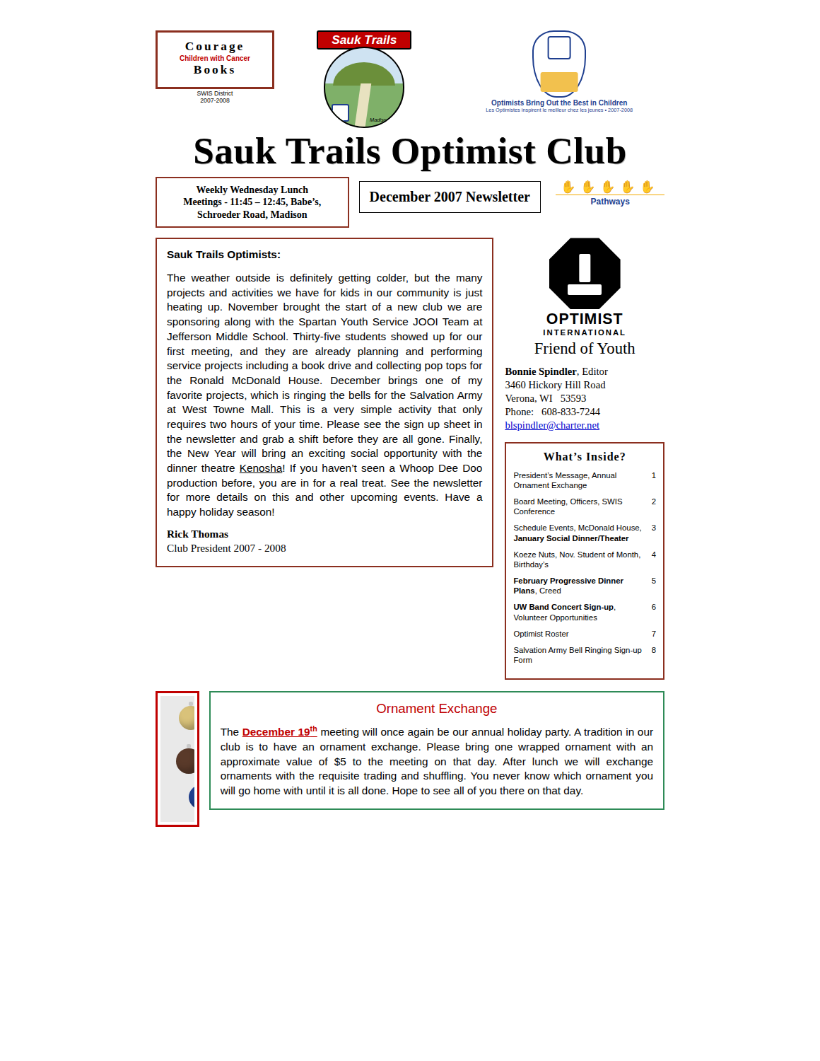Courage
Children with Cancer
Books
SWIS District
2007-2008
Sauk Trails
Madison, WI
Optimists Bring Out the Best in Children
Les Optimistes inspirent le meilleur chez les jeunes • 2007-2008
Sauk Trails Optimist Club
Weekly Wednesday Lunch
Meetings - 11:45 – 12:45, Babe’s,
Schroeder Road, Madison
December 2007 Newsletter
✋✋✋✋✋
Pathways
Sauk Trails Optimists:
The weather outside is definitely getting colder, but the many projects and activities we have for kids in our community is just heating up. November brought the start of a new club we are sponsoring along with the Spartan Youth Service JOOI Team at Jefferson Middle School. Thirty-five students showed up for our first meeting, and they are already planning and performing service projects including a book drive and collecting pop tops for the Ronald McDonald House. December brings one of my favorite projects, which is ringing the bells for the Salvation Army at West Towne Mall. This is a very simple activity that only requires two hours of your time. Please see the sign up sheet in the newsletter and grab a shift before they are all gone. Finally, the New Year will bring an exciting social opportunity with the dinner theatre Kenosha! If you haven’t seen a Whoop Dee Doo production before, you are in for a real treat. See the newsletter for more details on this and other upcoming events. Have a happy holiday season!
Rick Thomas
Club President 2007 - 2008
OPTIMIST
INTERNATIONAL
Friend of Youth
Bonnie Spindler, Editor
3460 Hickory Hill Road
Verona, WI 53593
Phone: 608-833-7244
blspindler@charter.net
What’s Inside?
President’s Message, Annual Ornament Exchange 1
Board Meeting, Officers, SWIS Conference 2
Schedule Events, McDonald House, January Social Dinner/Theater 3
Koeze Nuts, Nov. Student of Month, Birthday’s 4
February Progressive Dinner Plans, Creed 5
UW Band Concert Sign-up, Volunteer Opportunities 6
Optimist Roster 7
Salvation Army Bell Ringing Sign-up Form 8
Ornament Exchange
The December 19th meeting will once again be our annual holiday party. A tradition in our club is to have an ornament exchange. Please bring one wrapped ornament with an approximate value of $5 to the meeting on that day. After lunch we will exchange ornaments with the requisite trading and shuffling. You never know which ornament you will go home with until it is all done. Hope to see all of you there on that day.